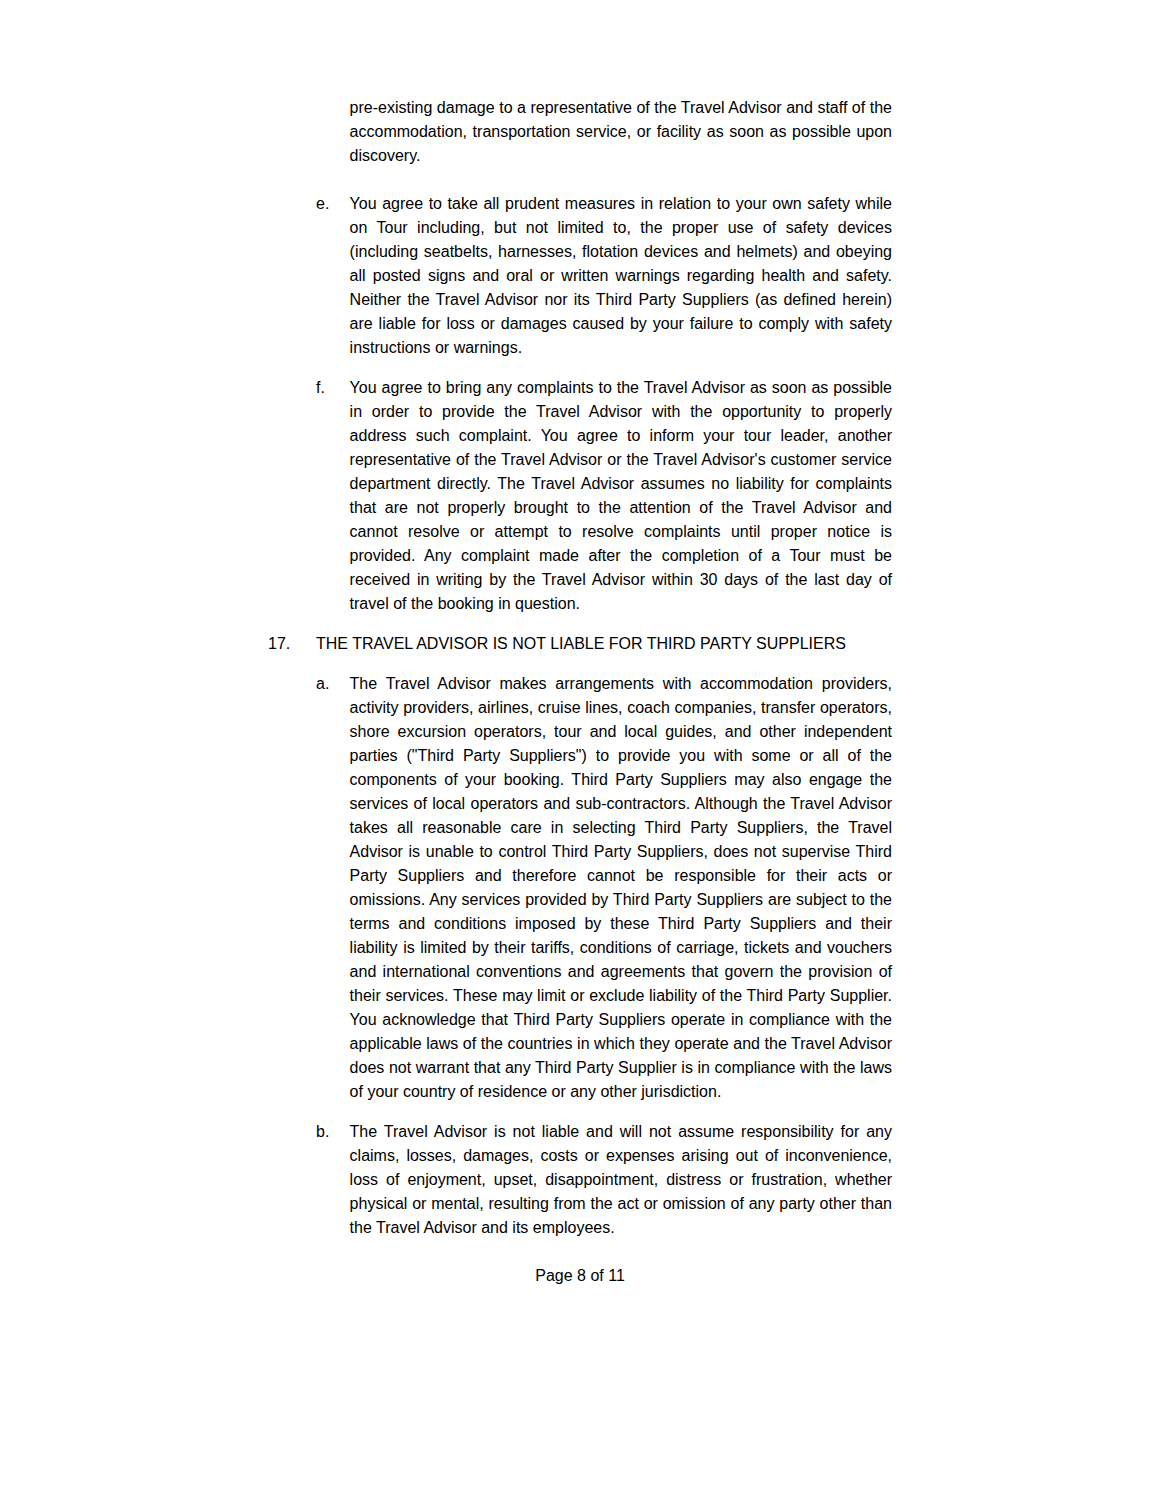pre-existing damage to a representative of the Travel Advisor and staff of the accommodation, transportation service, or facility as soon as possible upon discovery.
e.
You agree to take all prudent measures in relation to your own safety while on Tour including, but not limited to, the proper use of safety devices (including seatbelts, harnesses, flotation devices and helmets) and obeying all posted signs and oral or written warnings regarding health and safety. Neither the Travel Advisor nor its Third Party Suppliers (as defined herein) are liable for loss or damages caused by your failure to comply with safety instructions or warnings.
f.
You agree to bring any complaints to the Travel Advisor as soon as possible in order to provide the Travel Advisor with the opportunity to properly address such complaint. You agree to inform your tour leader, another representative of the Travel Advisor or the Travel Advisor's customer service department directly. The Travel Advisor assumes no liability for complaints that are not properly brought to the attention of the Travel Advisor and cannot resolve or attempt to resolve complaints until proper notice is provided. Any complaint made after the completion of a Tour must be received in writing by the Travel Advisor within 30 days of the last day of travel of the booking in question.
17.
THE TRAVEL ADVISOR IS NOT LIABLE FOR THIRD PARTY SUPPLIERS
a.
The Travel Advisor makes arrangements with accommodation providers, activity providers, airlines, cruise lines, coach companies, transfer operators, shore excursion operators, tour and local guides, and other independent parties ("Third Party Suppliers") to provide you with some or all of the components of your booking. Third Party Suppliers may also engage the services of local operators and sub-contractors. Although the Travel Advisor takes all reasonable care in selecting Third Party Suppliers, the Travel Advisor is unable to control Third Party Suppliers, does not supervise Third Party Suppliers and therefore cannot be responsible for their acts or omissions. Any services provided by Third Party Suppliers are subject to the terms and conditions imposed by these Third Party Suppliers and their liability is limited by their tariffs, conditions of carriage, tickets and vouchers and international conventions and agreements that govern the provision of their services. These may limit or exclude liability of the Third Party Supplier. You acknowledge that Third Party Suppliers operate in compliance with the applicable laws of the countries in which they operate and the Travel Advisor does not warrant that any Third Party Supplier is in compliance with the laws of your country of residence or any other jurisdiction.
b.
The Travel Advisor is not liable and will not assume responsibility for any claims, losses, damages, costs or expenses arising out of inconvenience, loss of enjoyment, upset, disappointment, distress or frustration, whether physical or mental, resulting from the act or omission of any party other than the Travel Advisor and its employees.
Page 8 of 11